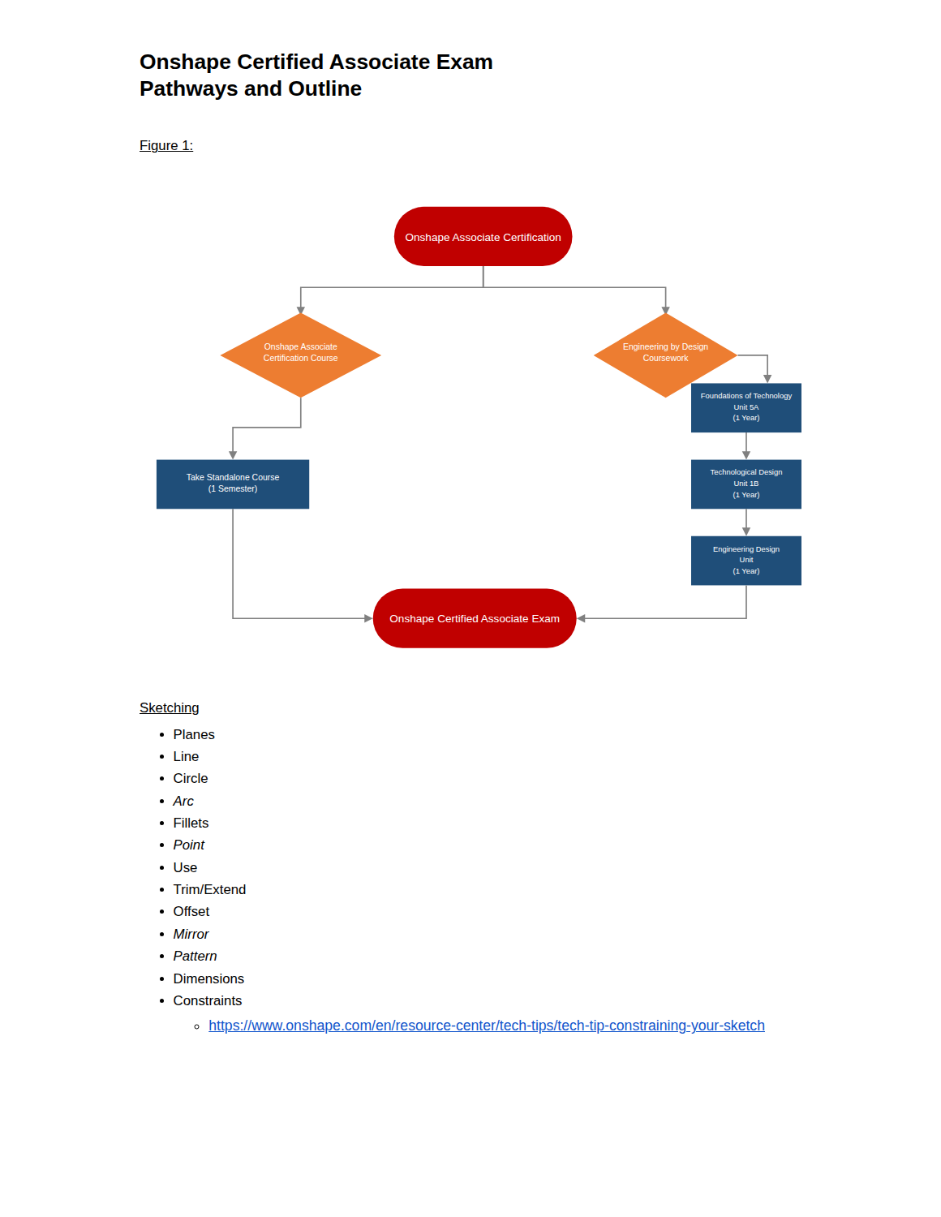Onshape Certified Associate Exam
Pathways and Outline
Figure 1:
Onshape Associate Certification Onshape Associate Certification Course Engineering by Design Coursework Take Standalone Course (1 Semester) Foundations of Technology Unit 5A (1 Year) Technological Design Unit 1B (1 Year) Engineering Design Unit (1 Year) Onshape Certified Associate Exam
Sketching
Planes
Line
Circle
Arc
Fillets
Point
Use
Trim/Extend
Offset
Mirror
Pattern
Dimensions
Constraints
https://www.onshape.com/en/resource-center/tech-tips/tech-tip-constraining-your-sketch